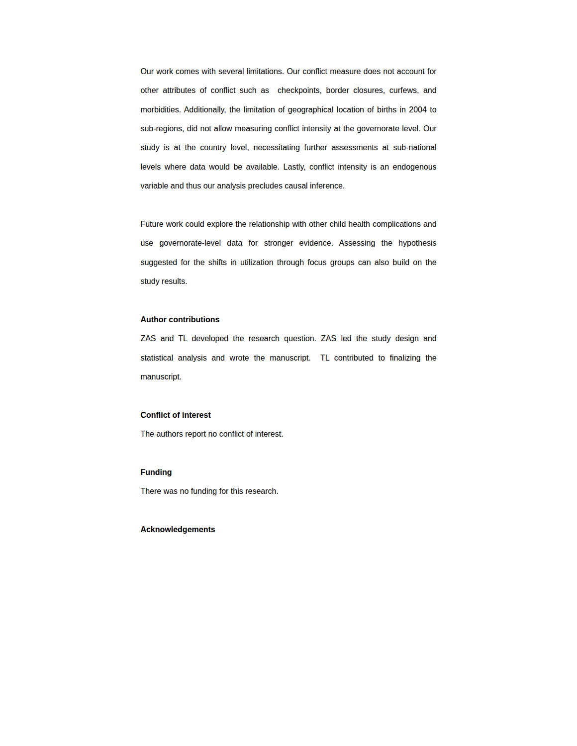Our work comes with several limitations. Our conflict measure does not account for other attributes of conflict such as checkpoints, border closures, curfews, and morbidities. Additionally, the limitation of geographical location of births in 2004 to sub-regions, did not allow measuring conflict intensity at the governorate level. Our study is at the country level, necessitating further assessments at sub-national levels where data would be available. Lastly, conflict intensity is an endogenous variable and thus our analysis precludes causal inference.
Future work could explore the relationship with other child health complications and use governorate-level data for stronger evidence. Assessing the hypothesis suggested for the shifts in utilization through focus groups can also build on the study results.
Author contributions
ZAS and TL developed the research question. ZAS led the study design and statistical analysis and wrote the manuscript. TL contributed to finalizing the manuscript.
Conflict of interest
The authors report no conflict of interest.
Funding
There was no funding for this research.
Acknowledgements